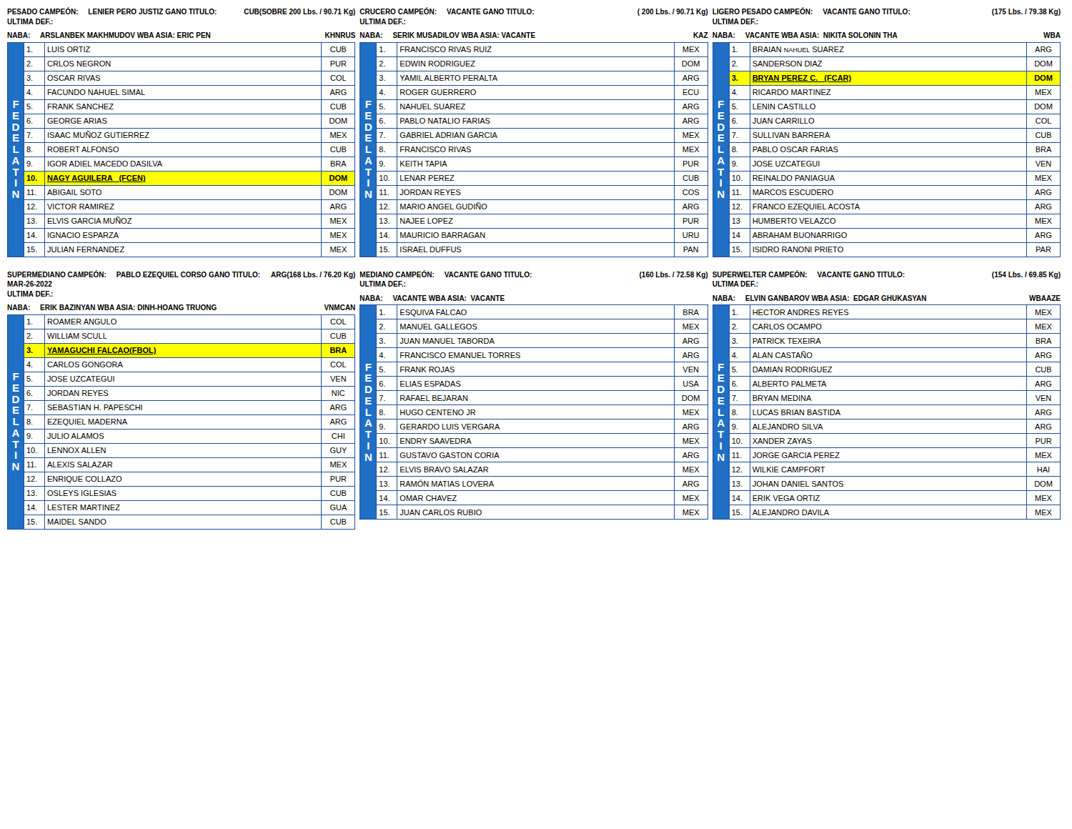| PESADO (SOBRE 200 Lbs. / 90.71 Kg) CAMPEÓN: LENIER PERO JUSTIZ CUB GANO TITULO: ULTIMA DEF.: NABA: ARSLANBEK MAKHMUDOV RUS WBA ASIA: ERIC PEN KHN / F E D E L A T I N / 1. / LUIS ORTIZ / CUB / / 2. / CRLOS NEGRON / PUR / / 3. / OSCAR RIVAS / COL / / 4. / FACUNDO NAHUEL SIMAL / ARG / / 5. / FRANK SANCHEZ / CUB / / 6. / GEORGE ARIAS / DOM / / 7. / ISAAC MUÑOZ GUTIERREZ / MEX / / 8. / ROBERT ALFONSO / CUB / / 9. / IGOR ADIEL MACEDO DASILVA / BRA / / 10. / NAGY AGUILERA (FCEN) / DOM / / 11. / ABIGAIL SOTO / DOM / / 12. / VICTOR RAMIREZ / ARG / / 13. / ELVIS GARCIA MUÑOZ / MEX / / 14. / IGNACIO ESPARZA / MEX / / 15. / JULIAN FERNANDEZ / MEX / | CRUCERO ( 200 Lbs. / 90.71 Kg) CAMPEÓN: VACANTE GANO TITULO: ULTIMA DEF.: NABA: SERIK MUSADILOV KAZ WBA ASIA: VACANTE / F E D E L A T I N / 1. / FRANCISCO RIVAS RUIZ / MEX / / 2. / EDWIN RODRIGUEZ / DOM / / 3. / YAMIL ALBERTO PERALTA / ARG / / 4. / ROGER GUERRERO / ECU / / 5. / NAHUEL SUAREZ / ARG / / 6. / PABLO NATALIO FARIAS / ARG / / 7. / GABRIEL ADRIAN GARCIA / MEX / / 8. / FRANCISCO RIVAS / MEX / / 9. / KEITH TAPIA / PUR / / 10. / LENAR PEREZ / CUB / / 11. / JORDAN REYES / COS / / 12. / MARIO ANGEL GUDIÑO / ARG / / 13. / NAJEE LOPEZ / PUR / / 14. / MAURICIO BARRAGAN / URU / / 15. / ISRAEL DUFFUS / PAN / | LIGERO PESADO (175 Lbs. / 79.38 Kg) CAMPEÓN: VACANTE GANO TITULO: ULTIMA DEF.: NABA: VACANTE WBA ASIA: NIKITA SOLONIN WBA THA / F E D E L A T I N / 1. / BRAIAN NAHUEL SUAREZ / ARG / / 2. / SANDERSON DIAZ / DOM / / 3. / BRYAN PEREZ C. (FCAR) / DOM / / 4. / RICARDO MARTINEZ / MEX / / 5. / LENIN CASTILLO / DOM / / 6. / JUAN CARRILLO / COL / / 7. / SULLIVAN BARRERA / CUB / / 8. / PABLO OSCAR FARIAS / BRA / / 9. / JOSE UZCATEGUI / VEN / / 10. / REINALDO PANIAGUA / MEX / / 11. / MARCOS ESCUDERO / ARG / / 12. / FRANCO EZEQUIEL ACOSTA / ARG / / 13 / HUMBERTO VELAZCO / MEX / / 14 / ABRAHAM BUONARRIGO / ARG / / 15. / ISIDRO RANONI PRIETO / PAR / |
| SUPERMEDIANO (168 Lbs. / 76.20 Kg) CAMPEÓN: PABLO EZEQUIEL CORSO ARG GANO TITULO: MAR-26-2022 ULTIMA DEF.: NABA: ERIK BAZINYAN CAN WBA ASIA: DINH-HOANG TRUONG VNM / F E D E L A T I N / 1. / ROAMER ANGULO / COL / / 2. / WILLIAM SCULL / CUB / / 3. / YAMAGUCHI FALCAO(FBOL) / BRA / / 4. / CARLOS GONGORA / COL / / 5. / JOSE UZCATEGUI / VEN / / 6. / JORDAN REYES / NIC / / 7. / SEBASTIAN H. PAPESCHI / ARG / / 8. / EZEQUIEL MADERNA / ARG / / 9. / JULIO ALAMOS / CHI / / 10. / LENNOX ALLEN / GUY / / 11. / ALEXIS SALAZAR / MEX / / 12. / ENRIQUE COLLAZO / PUR / / 13. / OSLEYS IGLESIAS / CUB / / 14. / LESTER MARTINEZ / GUA / / 15. / MAIDEL SANDO / CUB / | MEDIANO (160 Lbs. / 72.58 Kg) CAMPEÓN: VACANTE GANO TITULO: ULTIMA DEF.: NABA: VACANTE WBA ASIA: VACANTE / F E D E L A T I N / 1. / ESQUIVA FALCAO / BRA / / 2. / MANUEL GALLEGOS / MEX / / 3. / JUAN MANUEL TABORDA / ARG / / 4. / FRANCISCO EMANUEL TORRES / ARG / / 5. / FRANK ROJAS / VEN / / 6. / ELIAS ESPADAS / USA / / 7. / RAFAEL BEJARAN / DOM / / 8. / HUGO CENTENO JR / MEX / / 9. / GERARDO LUIS VERGARA / ARG / / 10. / ENDRY SAAVEDRA / MEX / / 11. / GUSTAVO GASTON CORIA / ARG / / 12. / ELVIS BRAVO SALAZAR / MEX / / 13. / RAMÓN MATIAS LOVERA / ARG / / 14. / OMAR CHAVEZ / MEX / / 15. / JUAN CARLOS RUBIO / MEX / | SUPERWELTER (154 Lbs. / 69.85 Kg) CAMPEÓN: VACANTE GANO TITULO: ULTIMA DEF.: NABA: ELVIN GANBAROV AZE WBA ASIA: EDGAR GHUKASYAN WBA / F E D E L A T I N / 1. / HECTOR ANDRES REYES / MEX / / 2. / CARLOS OCAMPO / MEX / / 3. / PATRICK TEXEIRA / BRA / / 4. / ALAN CASTAÑO / ARG / / 5. / DAMIAN RODRIGUEZ / CUB / / 6. / ALBERTO PALMETA / ARG / / 7. / BRYAN MEDINA / VEN / / 8. / LUCAS BRIAN BASTIDA / ARG / / 9. / ALEJANDRO SILVA / ARG / / 10. / XANDER ZAYAS / PUR / / 11. / JORGE GARCIA PEREZ / MEX / / 12. / WILKIE CAMPFORT / HAI / / 13. / JOHAN DANIEL SANTOS / DOM / / 14. / ERIK VEGA ORTIZ / MEX / / 15. / ALEJANDRO DAVILA / MEX / |